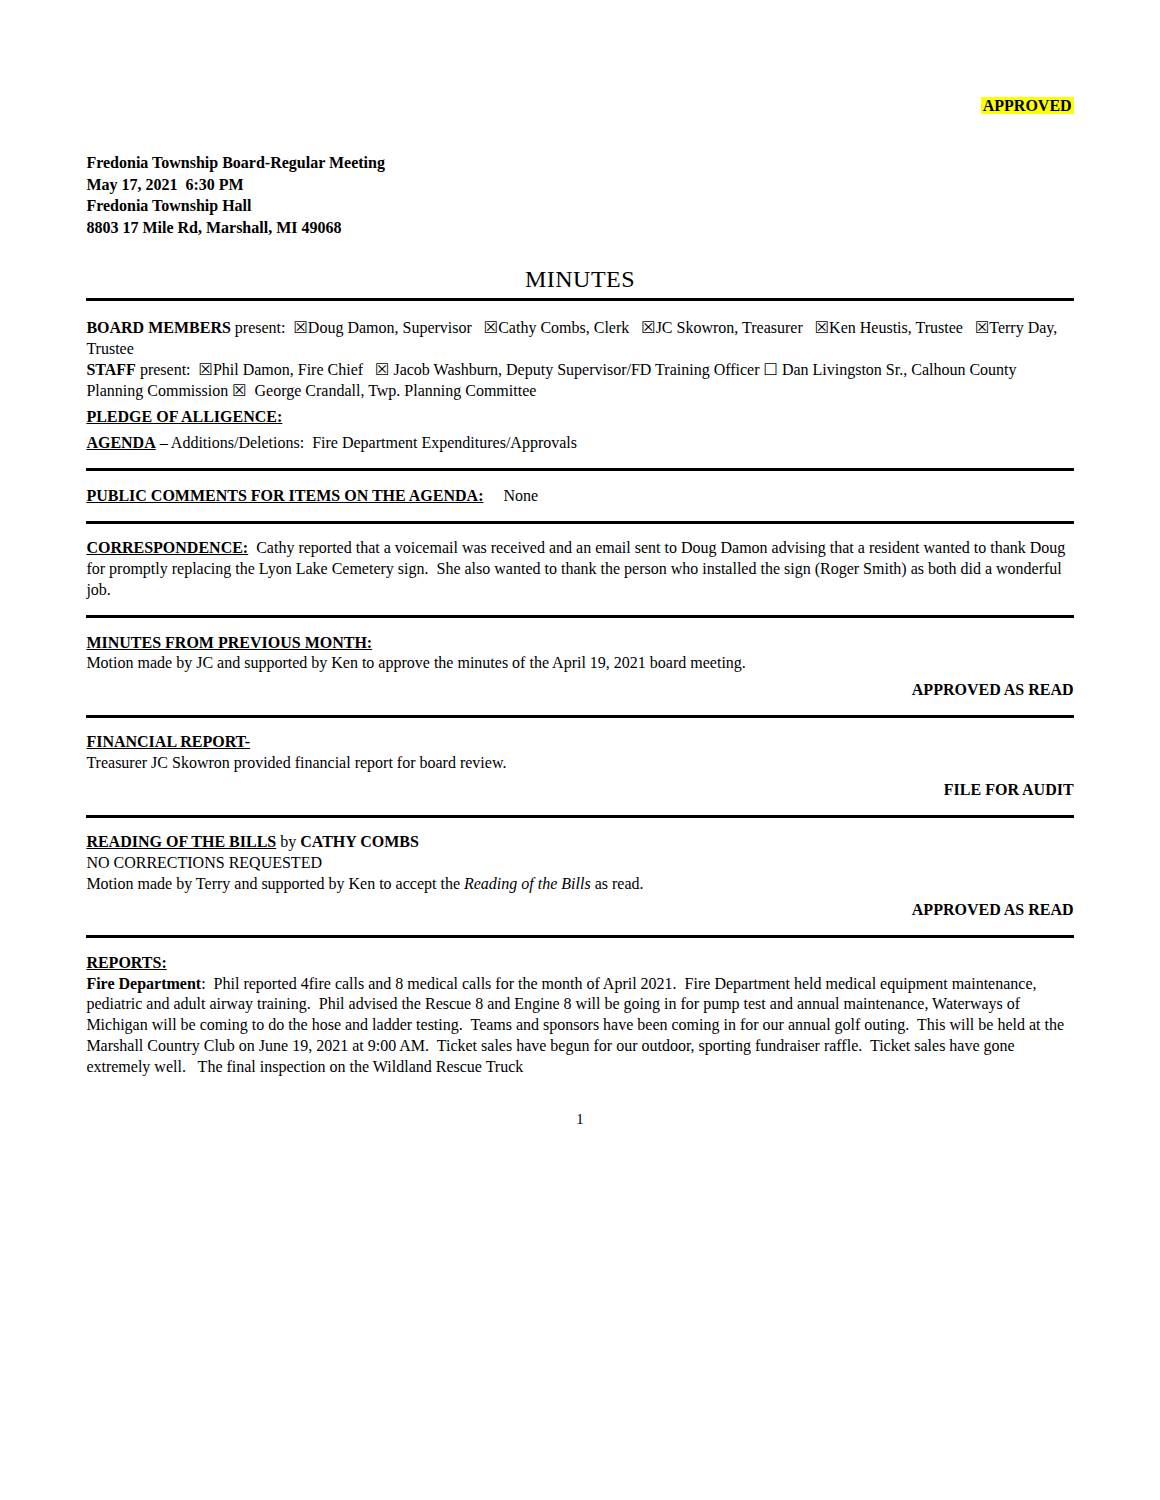APPROVED
Fredonia Township Board-Regular Meeting
May 17, 2021 6:30 PM
Fredonia Township Hall
8803 17 Mile Rd, Marshall, MI 49068
MINUTES
BOARD MEMBERS present: ☒Doug Damon, Supervisor ☒Cathy Combs, Clerk ☒JC Skowron, Treasurer ☒Ken Heustis, Trustee ☒Terry Day, Trustee
STAFF present: ☒Phil Damon, Fire Chief ☒ Jacob Washburn, Deputy Supervisor/FD Training Officer ☐ Dan Livingston Sr., Calhoun County Planning Commission ☒ George Crandall, Twp. Planning Committee
PLEDGE OF ALLIGENCE:
AGENDA – Additions/Deletions: Fire Department Expenditures/Approvals
PUBLIC COMMENTS FOR ITEMS ON THE AGENDA: None
CORRESPONDENCE: Cathy reported that a voicemail was received and an email sent to Doug Damon advising that a resident wanted to thank Doug for promptly replacing the Lyon Lake Cemetery sign. She also wanted to thank the person who installed the sign (Roger Smith) as both did a wonderful job.
MINUTES FROM PREVIOUS MONTH:
Motion made by JC and supported by Ken to approve the minutes of the April 19, 2021 board meeting.
APPROVED AS READ
FINANCIAL REPORT-
Treasurer JC Skowron provided financial report for board review.
FILE FOR AUDIT
READING OF THE BILLS by CATHY COMBS
NO CORRECTIONS REQUESTED
Motion made by Terry and supported by Ken to accept the Reading of the Bills as read.
APPROVED AS READ
REPORTS:
Fire Department: Phil reported 4fire calls and 8 medical calls for the month of April 2021. Fire Department held medical equipment maintenance, pediatric and adult airway training. Phil advised the Rescue 8 and Engine 8 will be going in for pump test and annual maintenance, Waterways of Michigan will be coming to do the hose and ladder testing. Teams and sponsors have been coming in for our annual golf outing. This will be held at the Marshall Country Club on June 19, 2021 at 9:00 AM. Ticket sales have begun for our outdoor, sporting fundraiser raffle. Ticket sales have gone extremely well. The final inspection on the Wildland Rescue Truck
1